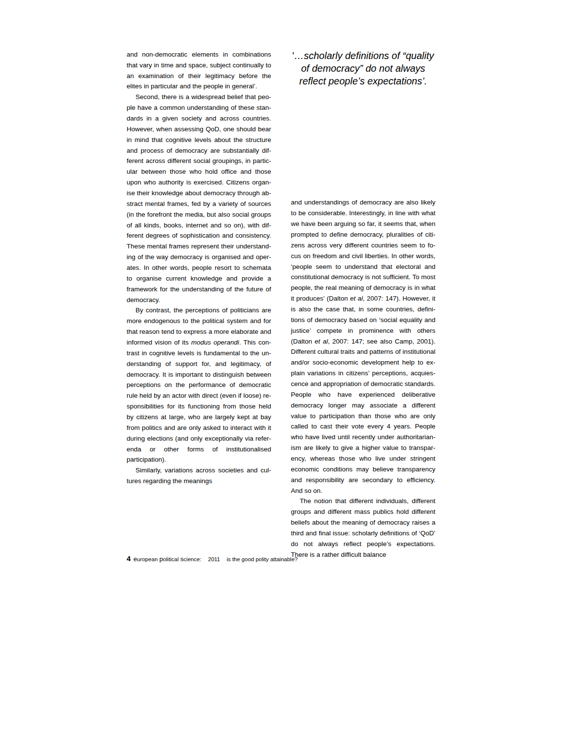and non-democratic elements in combinations that vary in time and space, subject continually to an examination of their legitimacy before the elites in particular and the people in general’.
Second, there is a widespread belief that people have a common understanding of these standards in a given society and across countries. However, when assessing QoD, one should bear in mind that cognitive levels about the structure and process of democracy are substantially different across different social groupings, in particular between those who hold office and those upon who authority is exercised. Citizens organise their knowledge about democracy through abstract mental frames, fed by a variety of sources (in the forefront the media, but also social groups of all kinds, books, internet and so on), with different degrees of sophistication and consistency. These mental frames represent their understanding of the way democracy is organised and operates. In other words, people resort to schemata to organise current knowledge and provide a framework for the understanding of the future of democracy.
By contrast, the perceptions of politicians are more endogenous to the political system and for that reason tend to express a more elaborate and informed vision of its modus operandi. This contrast in cognitive levels is fundamental to the understanding of support for, and legitimacy, of democracy. It is important to distinguish between perceptions on the performance of democratic rule held by an actor with direct (even if loose) responsibilities for its functioning from those held by citizens at large, who are largely kept at bay from politics and are only asked to interact with it during elections (and only exceptionally via referenda or other forms of institutionalised participation).
Similarly, variations across societies and cultures regarding the meanings
'…scholarly definitions of “quality of democracy” do not always reflect people’s expectations’.
and understandings of democracy are also likely to be considerable. Interestingly, in line with what we have been arguing so far, it seems that, when prompted to define democracy, pluralities of citizens across very different countries seem to focus on freedom and civil liberties. In other words, ‘people seem to understand that electoral and constitutional democracy is not sufficient. To most people, the real meaning of democracy is in what it produces’ (Dalton et al, 2007: 147). However, it is also the case that, in some countries, definitions of democracy based on ‘social equality and justice’ compete in prominence with others (Dalton et al, 2007: 147; see also Camp, 2001). Different cultural traits and patterns of institutional and/or socio-economic development help to explain variations in citizens’ perceptions, acquiescence and appropriation of democratic standards. People who have experienced deliberative democracy longer may associate a different value to participation than those who are only called to cast their vote every 4 years. People who have lived until recently under authoritarianism are likely to give a higher value to transparency, whereas those who live under stringent economic conditions may believe transparency and responsibility are secondary to efficiency. And so on.
The notion that different individuals, different groups and different mass publics hold different beliefs about the meaning of democracy raises a third and final issue: scholarly definitions of ‘QoD’ do not always reflect people’s expectations. There is a rather difficult balance
4 european political science: 2011 is the good polity attainable?